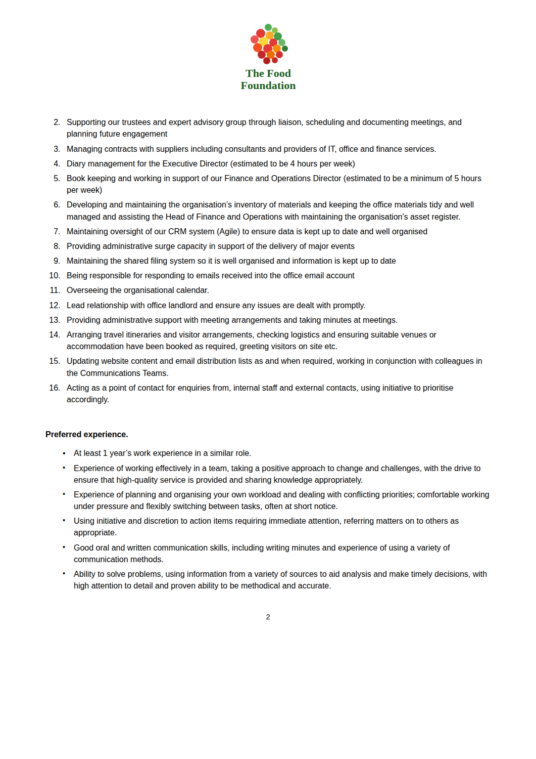The Food Foundation
Supporting our trustees and expert advisory group through liaison, scheduling and documenting meetings, and planning future engagement
Managing contracts with suppliers including consultants and providers of IT, office and finance services.
Diary management for the Executive Director (estimated to be 4 hours per week)
Book keeping and working in support of our Finance and Operations Director (estimated to be a minimum of 5 hours per week)
Developing and maintaining the organisation’s inventory of materials and keeping the office materials tidy and well managed and assisting the Head of Finance and Operations with maintaining the organisation's asset register.
Maintaining oversight of our CRM system (Agile) to ensure data is kept up to date and well organised
Providing administrative surge capacity in support of the delivery of major events
Maintaining the shared filing system so it is well organised and information is kept up to date
Being responsible for responding to emails received into the office email account
Overseeing the organisational calendar.
Lead relationship with office landlord and ensure any issues are dealt with promptly.
Providing administrative support with meeting arrangements and taking minutes at meetings.
Arranging travel itineraries and visitor arrangements, checking logistics and ensuring suitable venues or accommodation have been booked as required, greeting visitors on site etc.
Updating website content and email distribution lists as and when required, working in conjunction with colleagues in the Communications Teams.
Acting as a point of contact for enquiries from, internal staff and external contacts, using initiative to prioritise accordingly.
Preferred experience.
At least 1 year’s work experience in a similar role.
Experience of working effectively in a team, taking a positive approach to change and challenges, with the drive to ensure that high-quality service is provided and sharing knowledge appropriately.
Experience of planning and organising your own workload and dealing with conflicting priorities; comfortable working under pressure and flexibly switching between tasks, often at short notice.
Using initiative and discretion to action items requiring immediate attention, referring matters on to others as appropriate.
Good oral and written communication skills, including writing minutes and experience of using a variety of communication methods.
Ability to solve problems, using information from a variety of sources to aid analysis and make timely decisions, with high attention to detail and proven ability to be methodical and accurate.
2